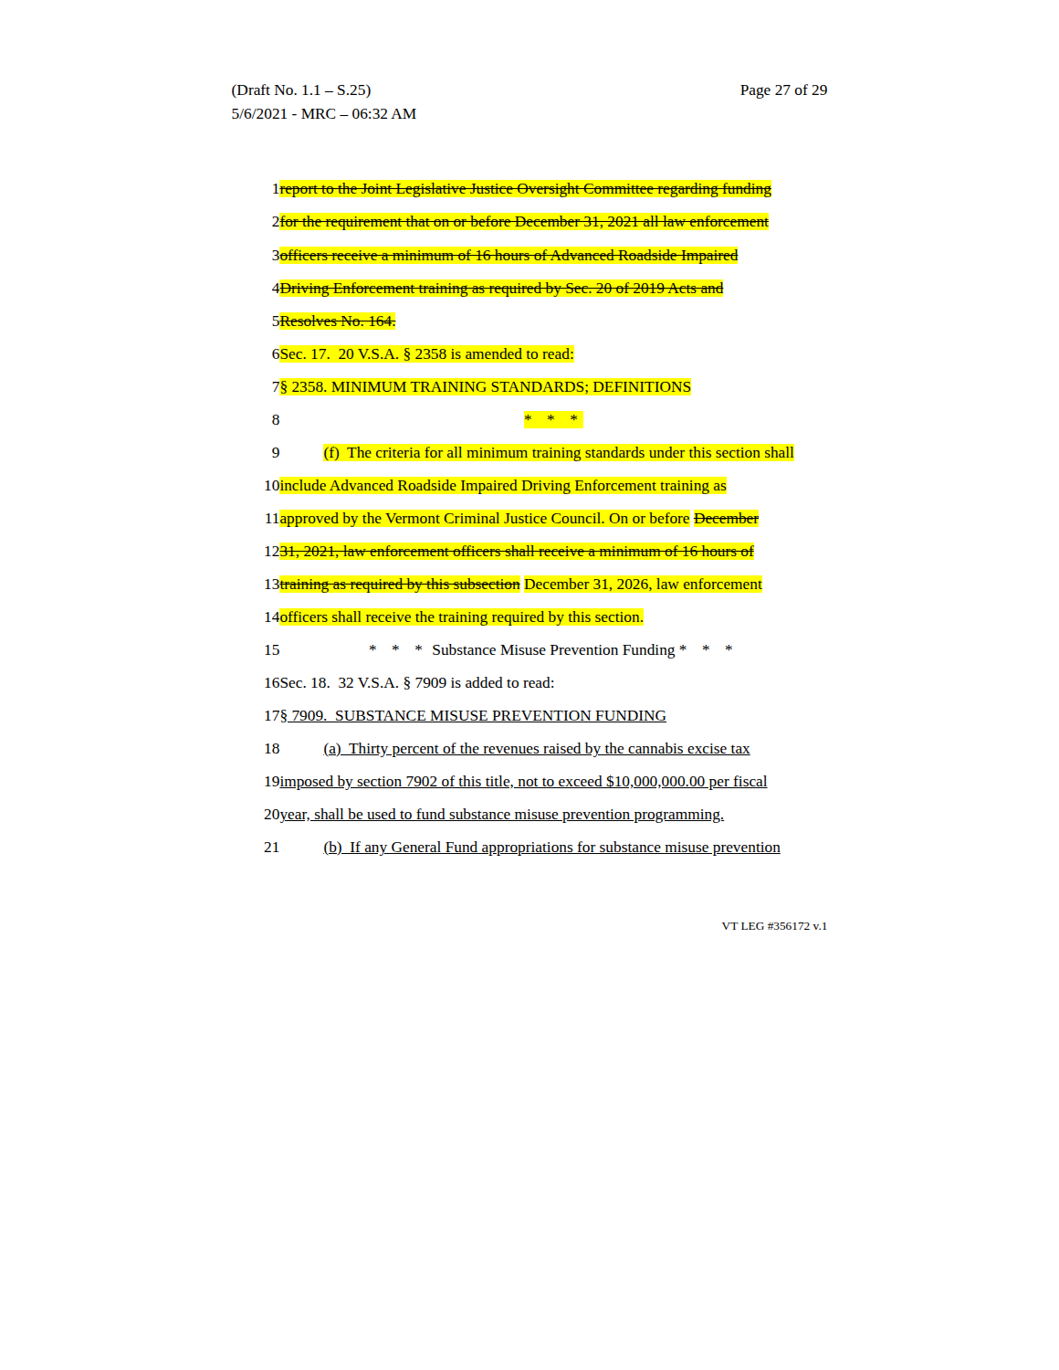(Draft No. 1.1 – S.25)
5/6/2021 - MRC – 06:32 AM
Page 27 of 29
| 1 | report to the Joint Legislative Justice Oversight Committee regarding funding |
| 2 | for the requirement that on or before December 31, 2021 all law enforcement |
| 3 | officers receive a minimum of 16 hours of Advanced Roadside Impaired |
| 4 | Driving Enforcement training as required by Sec. 20 of 2019 Acts and |
| 5 | Resolves No. 164. |
| 6 | Sec. 17. 20 V.S.A. § 2358 is amended to read: |
| 7 | § 2358. MINIMUM TRAINING STANDARDS; DEFINITIONS |
| 8 | * * * |
| 9 | (f) The criteria for all minimum training standards under this section shall |
| 10 | include Advanced Roadside Impaired Driving Enforcement training as |
| 11 | approved by the Vermont Criminal Justice Council. On or before December |
| 12 | 31, 2021, law enforcement officers shall receive a minimum of 16 hours of |
| 13 | training as required by this subsection December 31, 2026, law enforcement |
| 14 | officers shall receive the training required by this section. |
| 15 | * * * Substance Misuse Prevention Funding * * * |
| 16 | Sec. 18. 32 V.S.A. § 7909 is added to read: |
| 17 | § 7909. SUBSTANCE MISUSE PREVENTION FUNDING |
| 18 | (a) Thirty percent of the revenues raised by the cannabis excise tax |
| 19 | imposed by section 7902 of this title, not to exceed $10,000,000.00 per fiscal |
| 20 | year, shall be used to fund substance misuse prevention programming. |
| 21 | (b) If any General Fund appropriations for substance misuse prevention |
VT LEG #356172 v.1